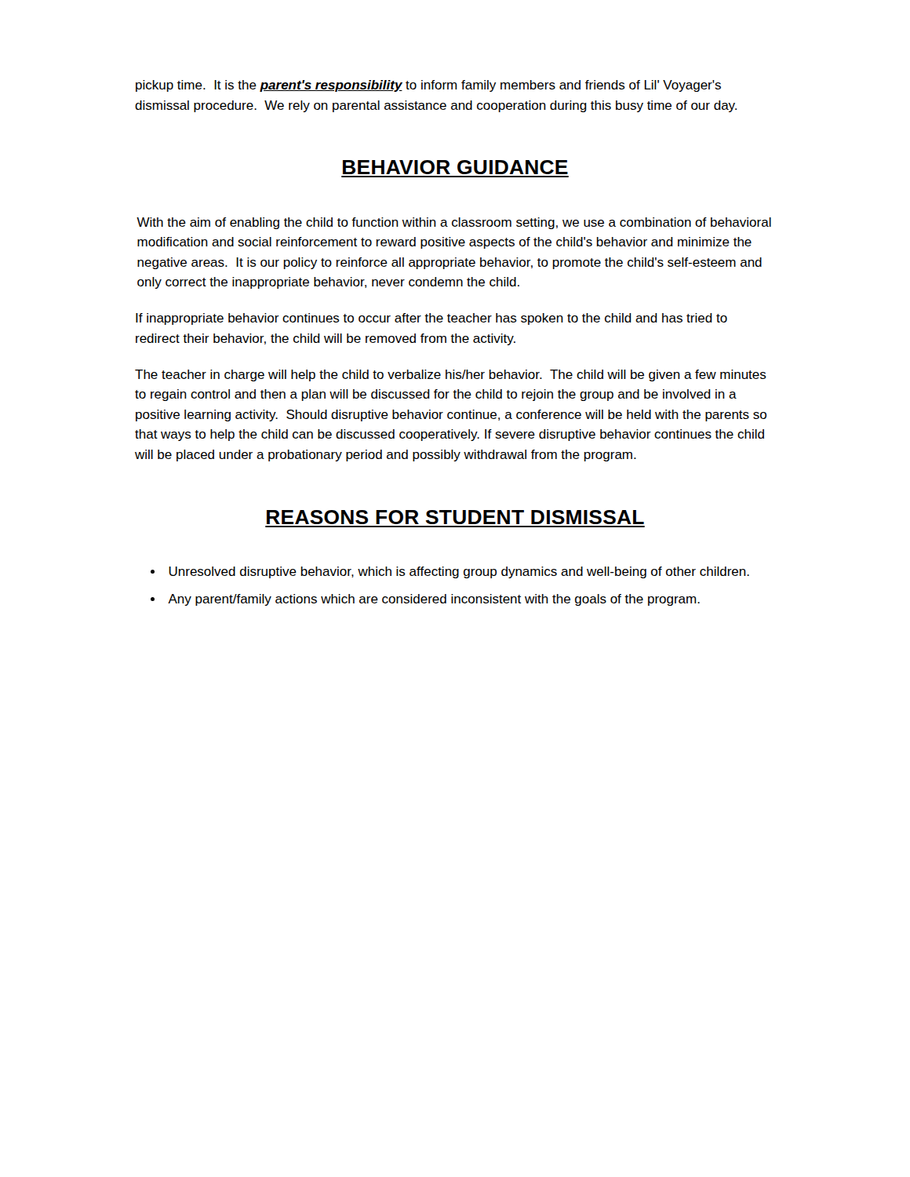pickup time. It is the parent's responsibility to inform family members and friends of Lil' Voyager's dismissal procedure. We rely on parental assistance and cooperation during this busy time of our day.
BEHAVIOR GUIDANCE
With the aim of enabling the child to function within a classroom setting, we use a combination of behavioral modification and social reinforcement to reward positive aspects of the child's behavior and minimize the negative areas. It is our policy to reinforce all appropriate behavior, to promote the child's self-esteem and only correct the inappropriate behavior, never condemn the child.
If inappropriate behavior continues to occur after the teacher has spoken to the child and has tried to redirect their behavior, the child will be removed from the activity.
The teacher in charge will help the child to verbalize his/her behavior. The child will be given a few minutes to regain control and then a plan will be discussed for the child to rejoin the group and be involved in a positive learning activity. Should disruptive behavior continue, a conference will be held with the parents so that ways to help the child can be discussed cooperatively. If severe disruptive behavior continues the child will be placed under a probationary period and possibly withdrawal from the program.
REASONS FOR STUDENT DISMISSAL
Unresolved disruptive behavior, which is affecting group dynamics and well-being of other children.
Any parent/family actions which are considered inconsistent with the goals of the program.